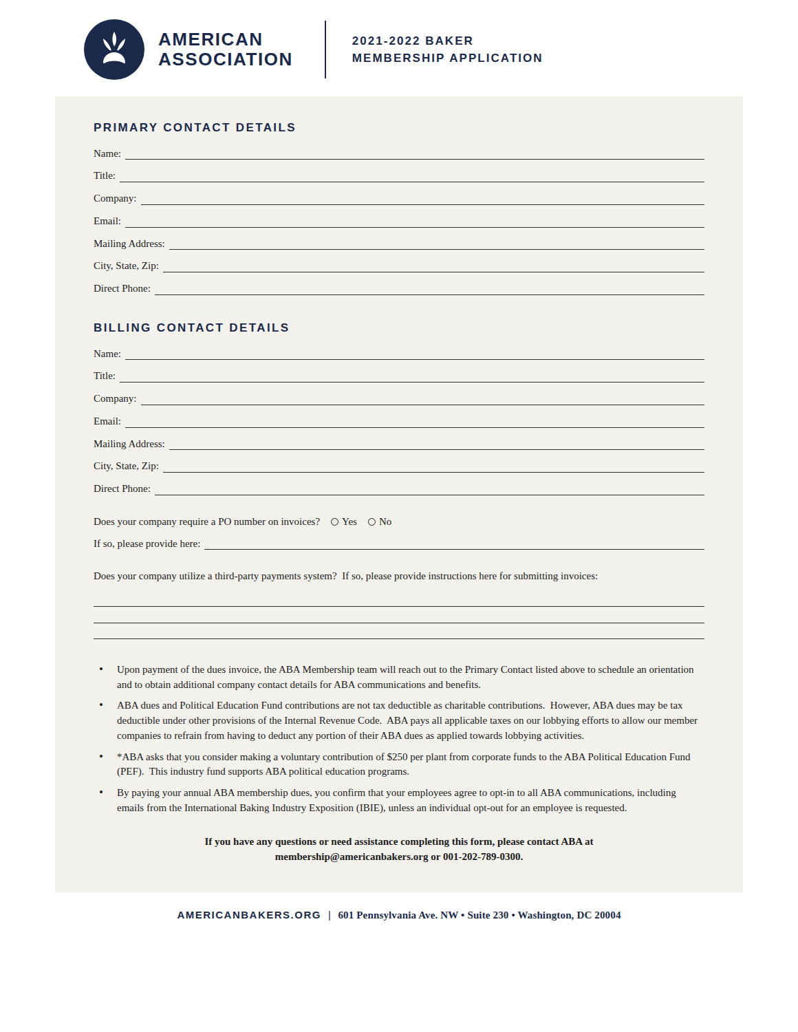American
Association
2021-2022 Baker
Membership Application
Primary Contact Details
Name:
Title:
Company:
Email:
Mailing Address:
City, State, Zip:
Direct Phone:
Billing Contact Details
Name:
Title:
Company:
Email:
Mailing Address:
City, State, Zip:
Direct Phone:
Does your company require a PO number on invoices? Yes No
If so, please provide here:
Does your company utilize a third-party payments system? If so, please provide instructions here for submitting invoices:
Upon payment of the dues invoice, the ABA Membership team will reach out to the Primary Contact listed above to schedule an orientation and to obtain additional company contact details for ABA communications and benefits.
ABA dues and Political Education Fund contributions are not tax deductible as charitable contributions. However, ABA dues may be tax deductible under other provisions of the Internal Revenue Code. ABA pays all applicable taxes on our lobbying efforts to allow our member companies to refrain from having to deduct any portion of their ABA dues as applied towards lobbying activities.
*ABA asks that you consider making a voluntary contribution of $250 per plant from corporate funds to the ABA Political Education Fund (PEF). This industry fund supports ABA political education programs.
By paying your annual ABA membership dues, you confirm that your employees agree to opt-in to all ABA communications, including emails from the International Baking Industry Exposition (IBIE), unless an individual opt-out for an employee is requested.
If you have any questions or need assistance completing this form, please contact ABA at
membership@americanbakers.org or 001-202-789-0300.
AMERICANBAKERS.ORG|601 Pennsylvania Ave. NW • Suite 230 • Washington, DC 20004